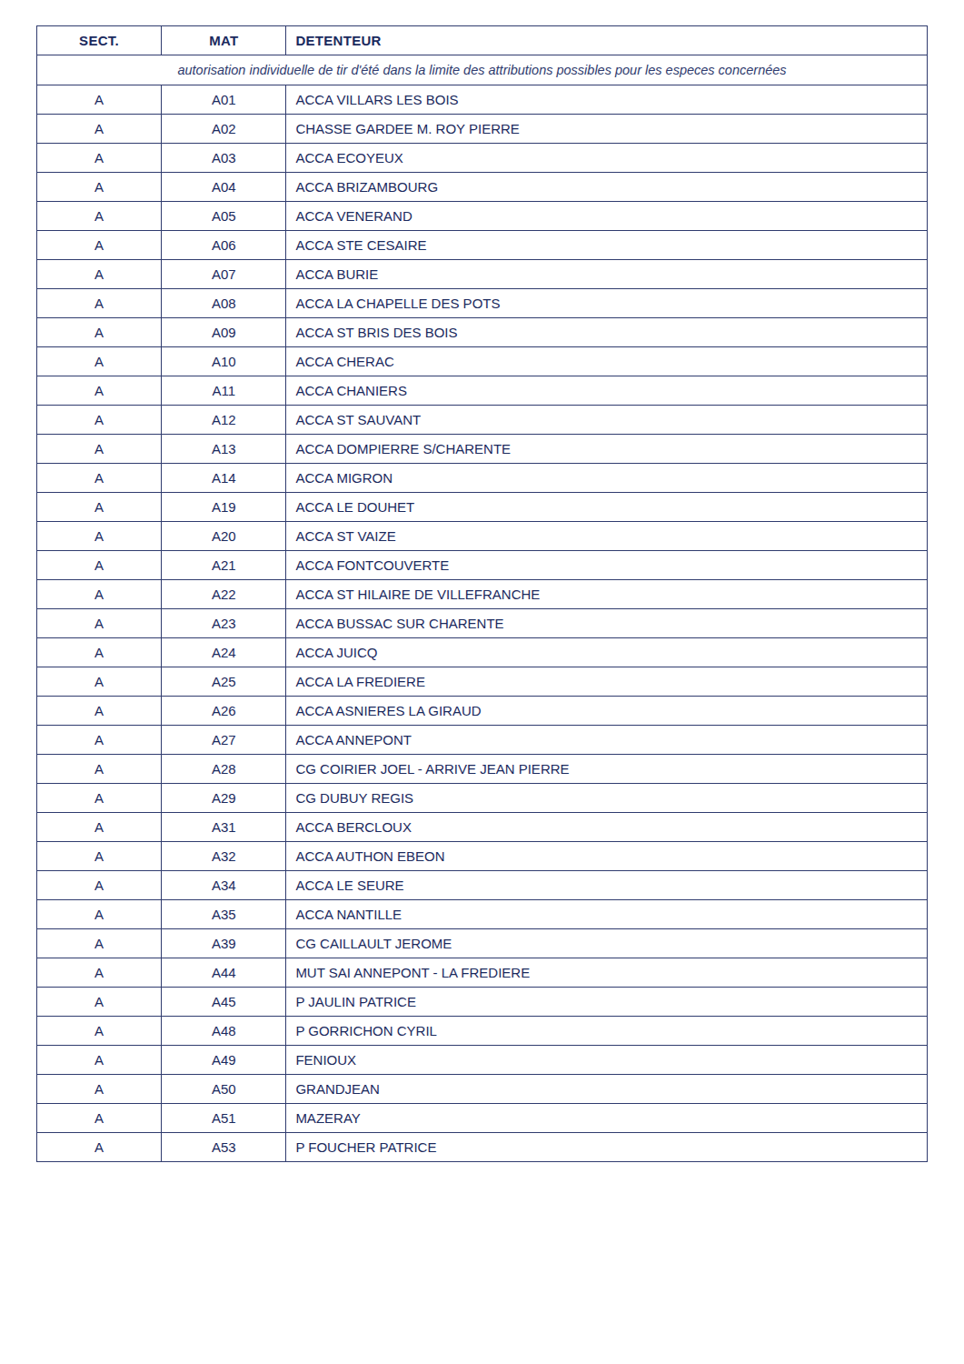| SECT. | MAT | DETENTEUR |
| --- | --- | --- |
| autorisation individuelle de tir d'été dans la limite des attributions possibles pour les especes concernées |
| A | A01 | ACCA VILLARS LES BOIS |
| A | A02 | CHASSE GARDEE M. ROY PIERRE |
| A | A03 | ACCA ECOYEUX |
| A | A04 | ACCA BRIZAMBOURG |
| A | A05 | ACCA VENERAND |
| A | A06 | ACCA STE CESAIRE |
| A | A07 | ACCA BURIE |
| A | A08 | ACCA LA CHAPELLE DES POTS |
| A | A09 | ACCA ST BRIS DES BOIS |
| A | A10 | ACCA CHERAC |
| A | A11 | ACCA CHANIERS |
| A | A12 | ACCA ST SAUVANT |
| A | A13 | ACCA DOMPIERRE S/CHARENTE |
| A | A14 | ACCA MIGRON |
| A | A19 | ACCA LE DOUHET |
| A | A20 | ACCA ST VAIZE |
| A | A21 | ACCA FONTCOUVERTE |
| A | A22 | ACCA ST HILAIRE DE VILLEFRANCHE |
| A | A23 | ACCA BUSSAC SUR CHARENTE |
| A | A24 | ACCA JUICQ |
| A | A25 | ACCA LA FREDIERE |
| A | A26 | ACCA ASNIERES LA GIRAUD |
| A | A27 | ACCA ANNEPONT |
| A | A28 | CG COIRIER JOEL - ARRIVE JEAN PIERRE |
| A | A29 | CG DUBUY REGIS |
| A | A31 | ACCA BERCLOUX |
| A | A32 | ACCA AUTHON EBEON |
| A | A34 | ACCA LE SEURE |
| A | A35 | ACCA NANTILLE |
| A | A39 | CG CAILLAULT JEROME |
| A | A44 | MUT SAI ANNEPONT - LA FREDIERE |
| A | A45 | P JAULIN PATRICE |
| A | A48 | P GORRICHON CYRIL |
| A | A49 | FENIOUX |
| A | A50 | GRANDJEAN |
| A | A51 | MAZERAY |
| A | A53 | P FOUCHER PATRICE |